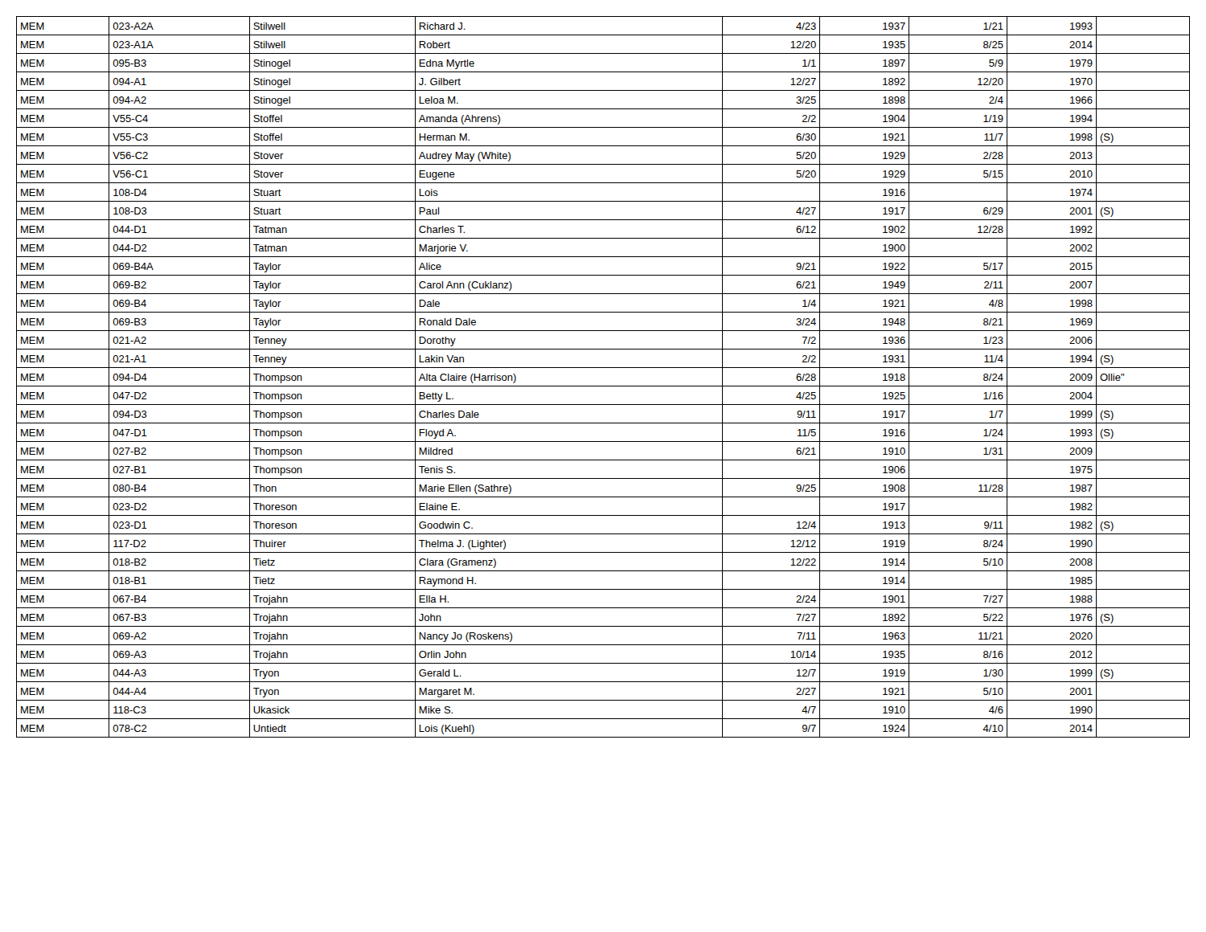| MEM | 023-A2A | Stilwell | Richard J. | 4/23 | 1937 | 1/21 | 1993 | |
| MEM | 023-A1A | Stilwell | Robert | 12/20 | 1935 | 8/25 | 2014 | |
| MEM | 095-B3 | Stinogel | Edna Myrtle | 1/1 | 1897 | 5/9 | 1979 | |
| MEM | 094-A1 | Stinogel | J. Gilbert | 12/27 | 1892 | 12/20 | 1970 | |
| MEM | 094-A2 | Stinogel | Leloa M. | 3/25 | 1898 | 2/4 | 1966 | |
| MEM | V55-C4 | Stoffel | Amanda (Ahrens) | 2/2 | 1904 | 1/19 | 1994 | |
| MEM | V55-C3 | Stoffel | Herman M. | 6/30 | 1921 | 11/7 | 1998 | (S) |
| MEM | V56-C2 | Stover | Audrey May (White) | 5/20 | 1929 | 2/28 | 2013 | |
| MEM | V56-C1 | Stover | Eugene | 5/20 | 1929 | 5/15 | 2010 | |
| MEM | 108-D4 | Stuart | Lois | | 1916 | | 1974 | |
| MEM | 108-D3 | Stuart | Paul | 4/27 | 1917 | 6/29 | 2001 | (S) |
| MEM | 044-D1 | Tatman | Charles T. | 6/12 | 1902 | 12/28 | 1992 | |
| MEM | 044-D2 | Tatman | Marjorie V. | | 1900 | | 2002 | |
| MEM | 069-B4A | Taylor | Alice | 9/21 | 1922 | 5/17 | 2015 | |
| MEM | 069-B2 | Taylor | Carol Ann (Cuklanz) | 6/21 | 1949 | 2/11 | 2007 | |
| MEM | 069-B4 | Taylor | Dale | 1/4 | 1921 | 4/8 | 1998 | |
| MEM | 069-B3 | Taylor | Ronald Dale | 3/24 | 1948 | 8/21 | 1969 | |
| MEM | 021-A2 | Tenney | Dorothy | 7/2 | 1936 | 1/23 | 2006 | |
| MEM | 021-A1 | Tenney | Lakin Van | 2/2 | 1931 | 11/4 | 1994 | (S) |
| MEM | 094-D4 | Thompson | Alta Claire (Harrison) | 6/28 | 1918 | 8/24 | 2009 | Ollie" |
| MEM | 047-D2 | Thompson | Betty L. | 4/25 | 1925 | 1/16 | 2004 | |
| MEM | 094-D3 | Thompson | Charles Dale | 9/11 | 1917 | 1/7 | 1999 | (S) |
| MEM | 047-D1 | Thompson | Floyd A. | 11/5 | 1916 | 1/24 | 1993 | (S) |
| MEM | 027-B2 | Thompson | Mildred | 6/21 | 1910 | 1/31 | 2009 | |
| MEM | 027-B1 | Thompson | Tenis S. | | 1906 | | 1975 | |
| MEM | 080-B4 | Thon | Marie Ellen (Sathre) | 9/25 | 1908 | 11/28 | 1987 | |
| MEM | 023-D2 | Thoreson | Elaine E. | | 1917 | | 1982 | |
| MEM | 023-D1 | Thoreson | Goodwin C. | 12/4 | 1913 | 9/11 | 1982 | (S) |
| MEM | 117-D2 | Thuirer | Thelma J. (Lighter) | 12/12 | 1919 | 8/24 | 1990 | |
| MEM | 018-B2 | Tietz | Clara (Gramenz) | 12/22 | 1914 | 5/10 | 2008 | |
| MEM | 018-B1 | Tietz | Raymond H. | | 1914 | | 1985 | |
| MEM | 067-B4 | Trojahn | Ella H. | 2/24 | 1901 | 7/27 | 1988 | |
| MEM | 067-B3 | Trojahn | John | 7/27 | 1892 | 5/22 | 1976 | (S) |
| MEM | 069-A2 | Trojahn | Nancy Jo (Roskens) | 7/11 | 1963 | 11/21 | 2020 | |
| MEM | 069-A3 | Trojahn | Orlin John | 10/14 | 1935 | 8/16 | 2012 | |
| MEM | 044-A3 | Tryon | Gerald L. | 12/7 | 1919 | 1/30 | 1999 | (S) |
| MEM | 044-A4 | Tryon | Margaret M. | 2/27 | 1921 | 5/10 | 2001 | |
| MEM | 118-C3 | Ukasick | Mike S. | 4/7 | 1910 | 4/6 | 1990 | |
| MEM | 078-C2 | Untiedt | Lois (Kuehl) | 9/7 | 1924 | 4/10 | 2014 | |